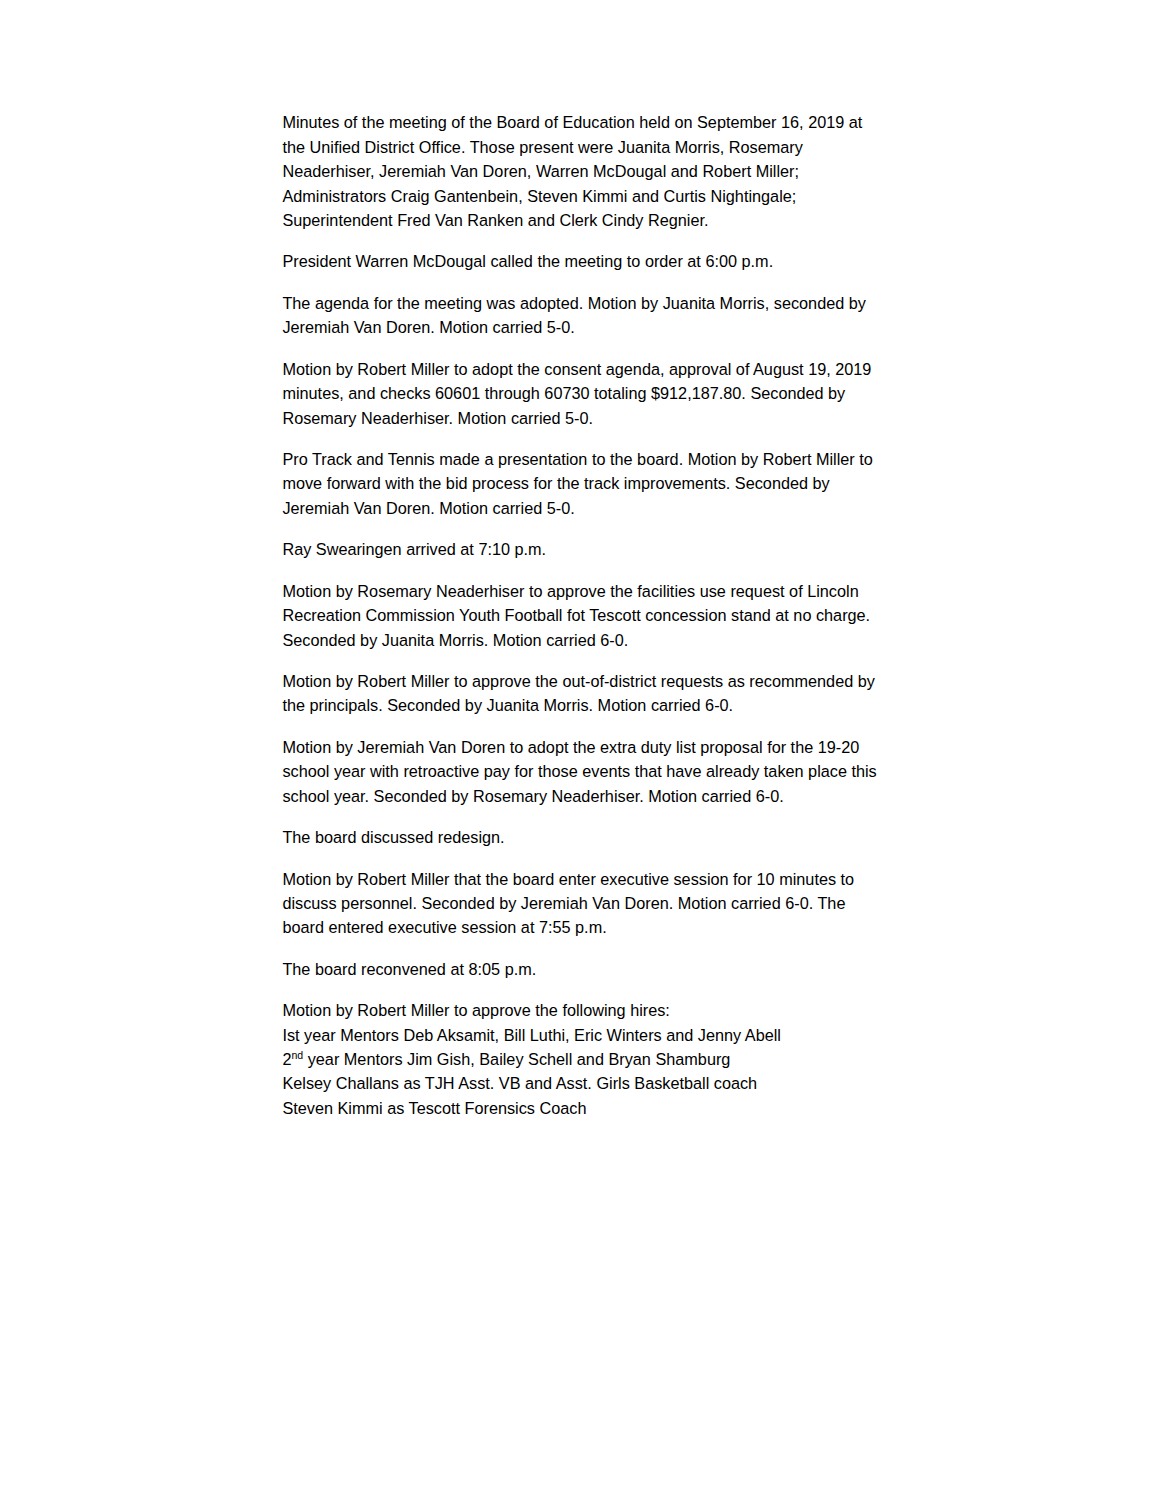Minutes of the meeting of the Board of Education held on September 16, 2019 at the Unified District Office. Those present were Juanita Morris, Rosemary Neaderhiser, Jeremiah Van Doren, Warren McDougal and Robert Miller; Administrators Craig Gantenbein, Steven Kimmi and Curtis Nightingale; Superintendent Fred Van Ranken and Clerk Cindy Regnier.
President Warren McDougal called the meeting to order at 6:00 p.m.
The agenda for the meeting was adopted. Motion by Juanita Morris, seconded by Jeremiah Van Doren. Motion carried 5-0.
Motion by Robert Miller to adopt the consent agenda, approval of August 19, 2019 minutes, and checks 60601 through 60730 totaling $912,187.80. Seconded by Rosemary Neaderhiser. Motion carried 5-0.
Pro Track and Tennis made a presentation to the board. Motion by Robert Miller to move forward with the bid process for the track improvements. Seconded by Jeremiah Van Doren. Motion carried 5-0.
Ray Swearingen arrived at 7:10 p.m.
Motion by Rosemary Neaderhiser to approve the facilities use request of Lincoln Recreation Commission Youth Football fot Tescott concession stand at no charge. Seconded by Juanita Morris. Motion carried 6-0.
Motion by Robert Miller to approve the out-of-district requests as recommended by the principals. Seconded by Juanita Morris. Motion carried 6-0.
Motion by Jeremiah Van Doren to adopt the extra duty list proposal for the 19-20 school year with retroactive pay for those events that have already taken place this school year. Seconded by Rosemary Neaderhiser. Motion carried 6-0.
The board discussed redesign.
Motion by Robert Miller that the board enter executive session for 10 minutes to discuss personnel. Seconded by Jeremiah Van Doren. Motion carried 6-0. The board entered executive session at 7:55 p.m.
The board reconvened at 8:05 p.m.
Motion by Robert Miller to approve the following hires:
Ist year Mentors Deb Aksamit, Bill Luthi, Eric Winters and Jenny Abell
2nd year Mentors Jim Gish, Bailey Schell and Bryan Shamburg
Kelsey Challans as TJH Asst. VB and Asst. Girls Basketball coach
Steven Kimmi as Tescott Forensics Coach